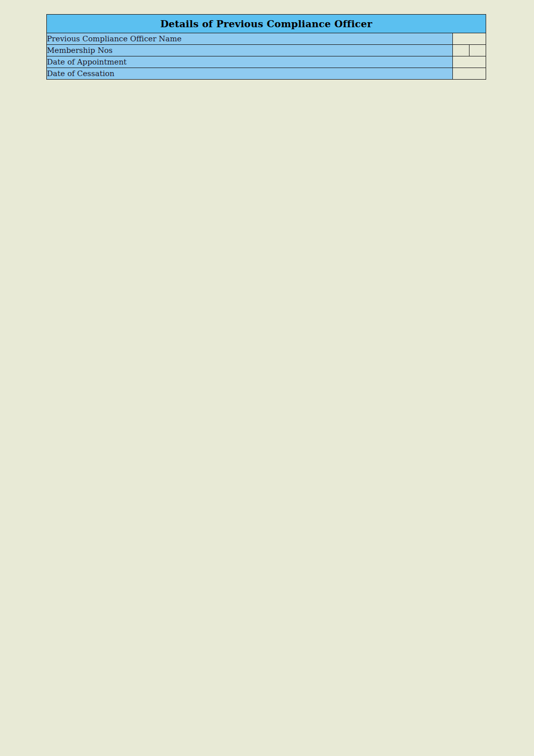| Details of Previous Compliance Officer |
| --- |
| Previous Compliance Officer Name | |
| Membership Nos | | |
| Date of Appointment | |
| Date of Cessation | |